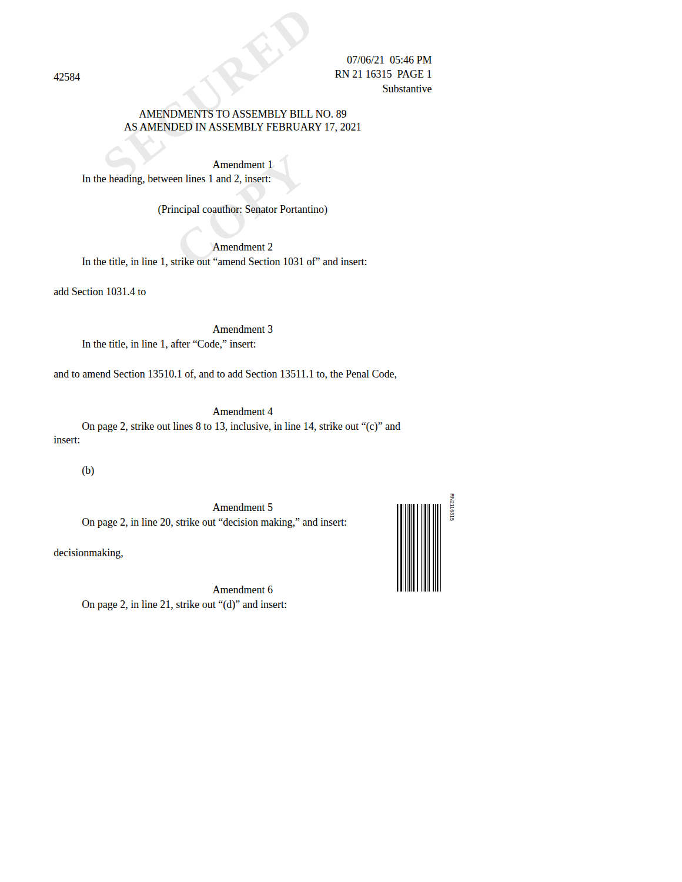SECURED COPY
42584
07/06/21 05:46 PM
RN 21 16315 PAGE 1
Substantive
AMENDMENTS TO ASSEMBLY BILL NO. 89
AS AMENDED IN ASSEMBLY FEBRUARY 17, 2021
Amendment 1
In the heading, between lines 1 and 2, insert:
(Principal coauthor: Senator Portantino)
Amendment 2
In the title, in line 1, strike out “amend Section 1031 of” and insert:
add Section 1031.4 to
Amendment 3
In the title, in line 1, after “Code,” insert:
and to amend Section 13510.1 of, and to add Section 13511.1 to, the Penal Code,
Amendment 4
On page 2, strike out lines 8 to 13, inclusive, in line 14, strike out “(c)” andinsert:
(b)
Amendment 5
On page 2, in line 20, strike out “decision making,” and insert:
decisionmaking,
Amendment 6
On page 2, in line 21, strike out “(d)” and insert:
(c)
Amendment 7
On page 2, in line 24, strike out “decision making” and insert:
decisionmaking
RN2116315